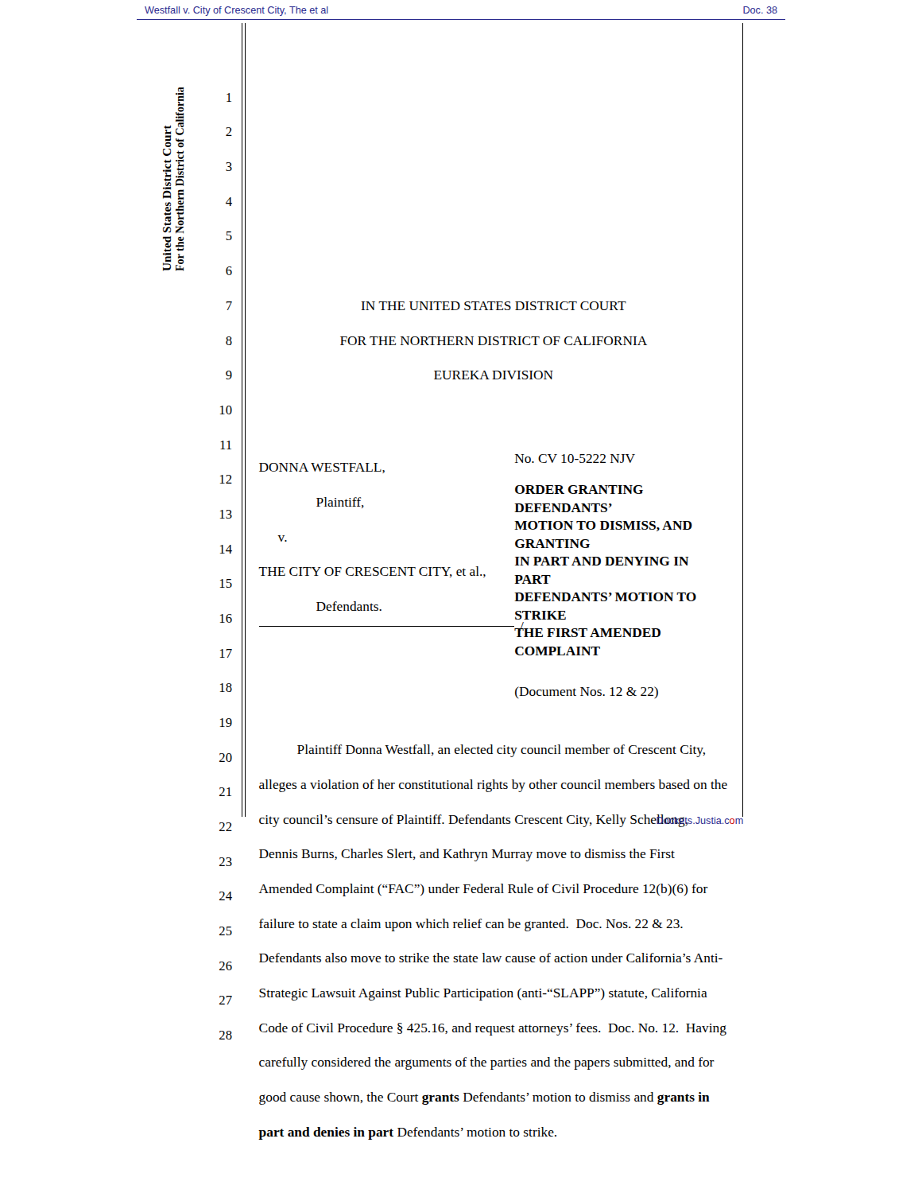Westfall v. City of Crescent City, The et al Doc. 38
United States District Court For the Northern District of California
1
2
3
4
5
6
7
8
9
10
11
12
13
14
15
16
17
18
19
20
21
22
23
24
25
26
27
28
IN THE UNITED STATES DISTRICT COURT
FOR THE NORTHERN DISTRICT OF CALIFORNIA
EUREKA DIVISION
| DONNA WESTFALL, Plaintiff, v. THE CITY OF CRESCENT CITY, et al., Defendants. / | No. CV 10-5222 NJV ORDER GRANTING DEFENDANTS’ MOTION TO DISMISS, AND GRANTING IN PART AND DENYING IN PART DEFENDANTS’ MOTION TO STRIKE THE FIRST AMENDED COMPLAINT (Document Nos. 12 & 22) |
Plaintiff Donna Westfall, an elected city council member of Crescent City, alleges a violation of her constitutional rights by other council members based on the city council’s censure of Plaintiff. Defendants Crescent City, Kelly Schellong, Dennis Burns, Charles Slert, and Kathryn Murray move to dismiss the First Amended Complaint (“FAC”) under Federal Rule of Civil Procedure 12(b)(6) for failure to state a claim upon which relief can be granted. Doc. Nos. 22 & 23. Defendants also move to strike the state law cause of action under California’s Anti-Strategic Lawsuit Against Public Participation (anti-“SLAPP”) statute, California Code of Civil Procedure § 425.16, and request attorneys’ fees. Doc. No. 12. Having carefully considered the arguments of the parties and the papers submitted, and for good cause shown, the Court grants Defendants’ motion to dismiss and grants in part and denies in part Defendants’ motion to strike.
Dockets.Justia.com